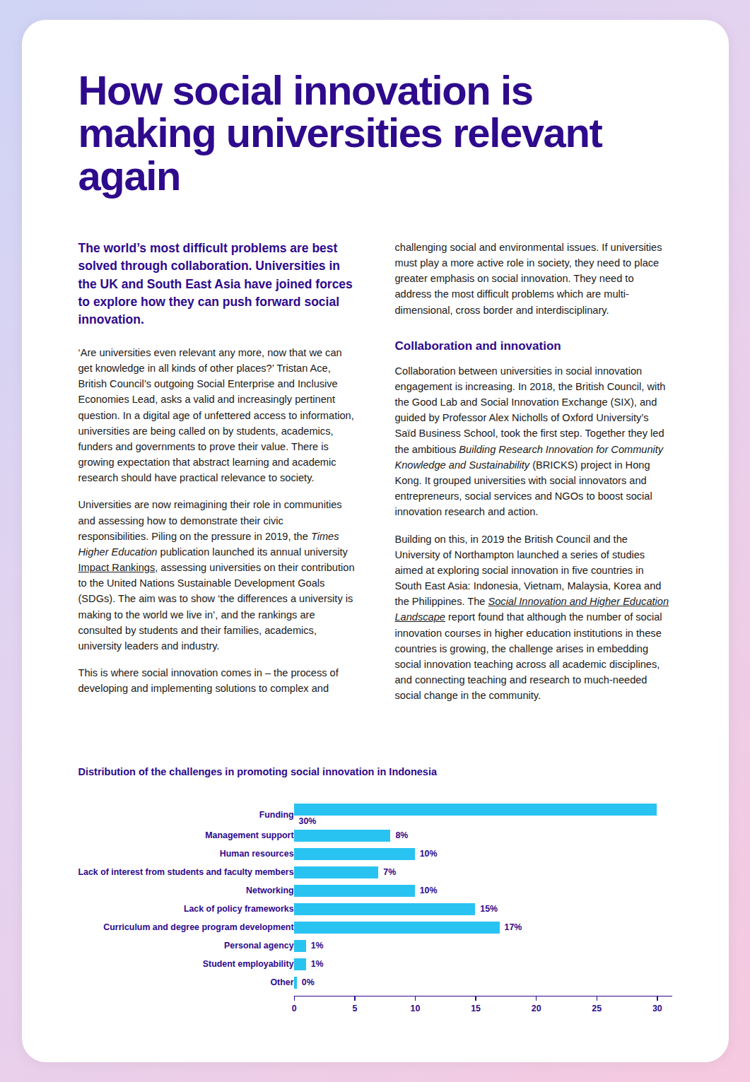How social innovation is making universities relevant again
The world’s most difficult problems are best solved through collaboration. Universities in the UK and South East Asia have joined forces to explore how they can push forward social innovation.
‘Are universities even relevant any more, now that we can get knowledge in all kinds of other places?’ Tristan Ace, British Council’s outgoing Social Enterprise and Inclusive Economies Lead, asks a valid and increasingly pertinent question. In a digital age of unfettered access to information, universities are being called on by students, academics, funders and governments to prove their value. There is growing expectation that abstract learning and academic research should have practical relevance to society.
Universities are now reimagining their role in communities and assessing how to demonstrate their civic responsibilities. Piling on the pressure in 2019, the Times Higher Education publication launched its annual university Impact Rankings, assessing universities on their contribution to the United Nations Sustainable Development Goals (SDGs). The aim was to show ‘the differences a university is making to the world we live in’, and the rankings are consulted by students and their families, academics, university leaders and industry.
This is where social innovation comes in – the process of developing and implementing solutions to complex and
challenging social and environmental issues. If universities must play a more active role in society, they need to place greater emphasis on social innovation. They need to address the most difficult problems which are multi-dimensional, cross border and interdisciplinary.
Collaboration and innovation
Collaboration between universities in social innovation engagement is increasing. In 2018, the British Council, with the Good Lab and Social Innovation Exchange (SIX), and guided by Professor Alex Nicholls of Oxford University’s Saïd Business School, took the first step. Together they led the ambitious Building Research Innovation for Community Knowledge and Sustainability (BRICKS) project in Hong Kong. It grouped universities with social innovators and entrepreneurs, social services and NGOs to boost social innovation research and action.
Building on this, in 2019 the British Council and the University of Northampton launched a series of studies aimed at exploring social innovation in five countries in South East Asia: Indonesia, Vietnam, Malaysia, Korea and the Philippines. The Social Innovation and Higher Education Landscape report found that although the number of social innovation courses in higher education institutions in these countries is growing, the challenge arises in embedding social innovation teaching across all academic disciplines, and connecting teaching and research to much-needed social change in the community.
Distribution of the challenges in promoting social innovation in Indonesia
| Funding | 30% |
| Management support | 8% |
| Human resources | 10% |
| Lack of interest from students and faculty members | 7% |
| Networking | 10% |
| Lack of policy frameworks | 15% |
| Curriculum and degree program development | 17% |
| Personal agency | 1% |
| Student employability | 1% |
| Other | 0% |
| | 0 5 10 15 20 25 30 |